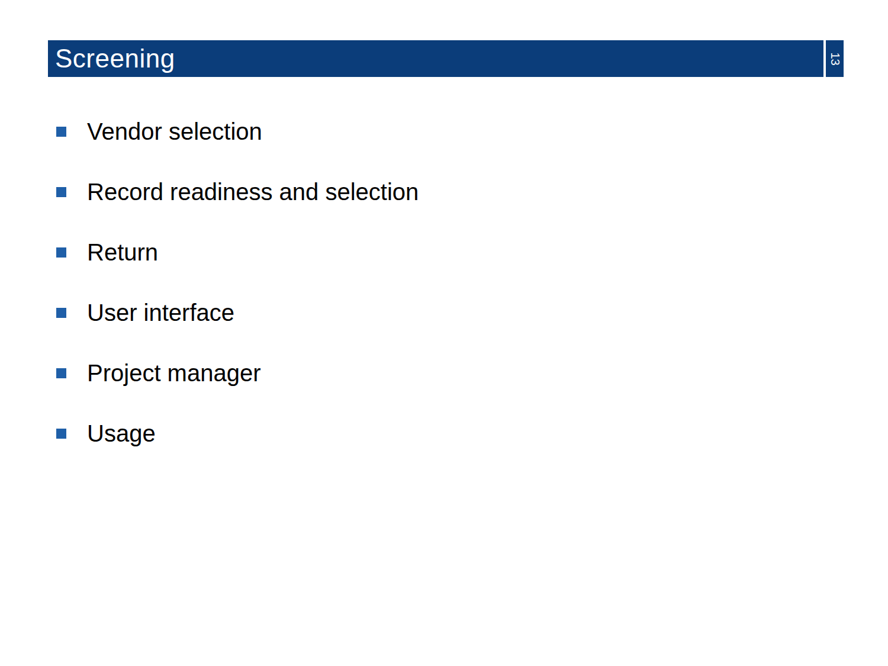Screening
13
Vendor selection
Record readiness and selection
Return
User interface
Project manager
Usage